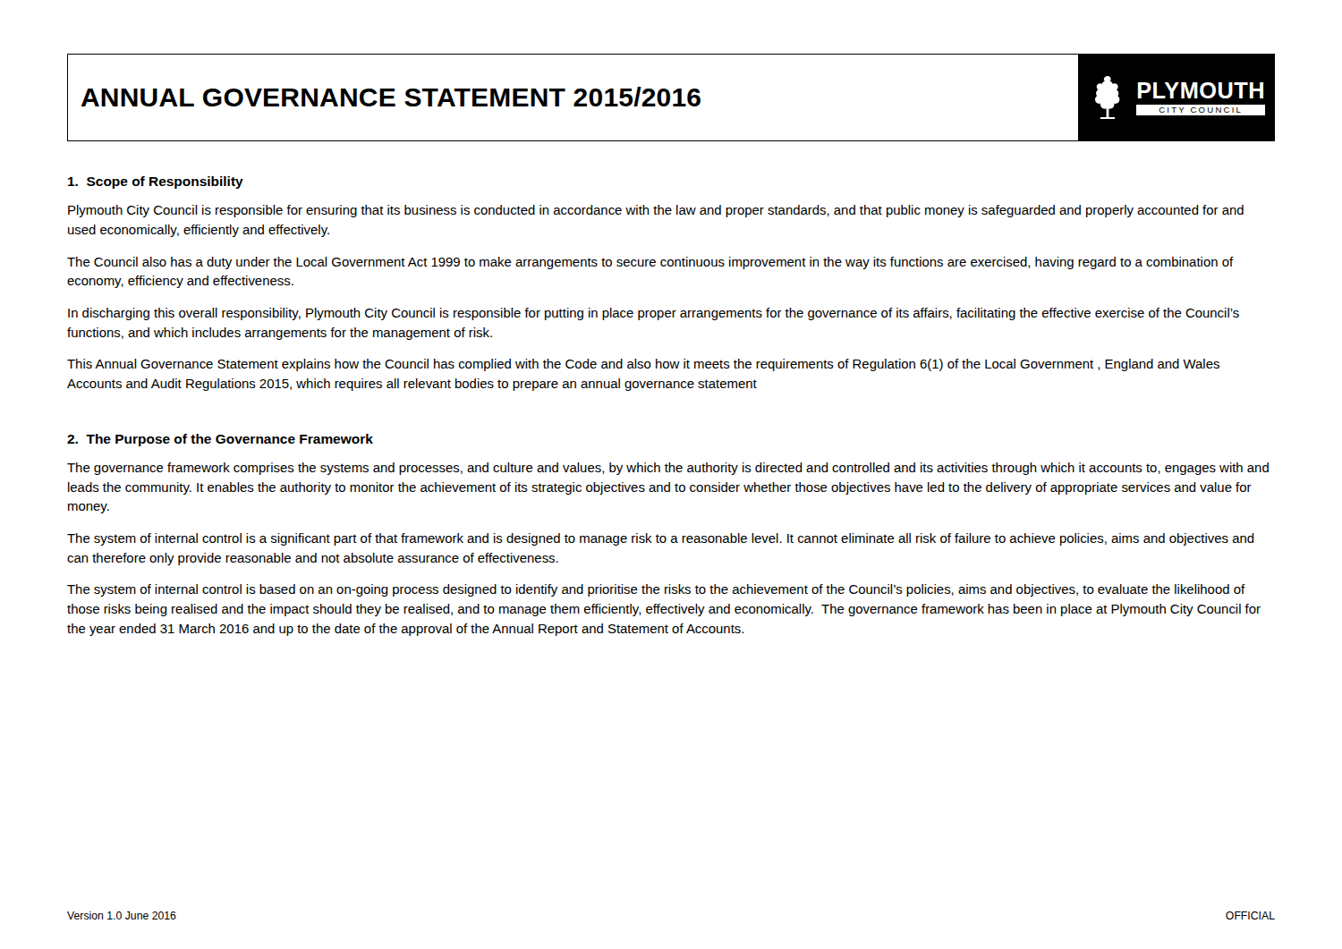ANNUAL GOVERNANCE STATEMENT 2015/2016
PLYMOUTH CITY COUNCIL
1. Scope of Responsibility
Plymouth City Council is responsible for ensuring that its business is conducted in accordance with the law and proper standards, and that public money is safeguarded and properly accounted for and used economically, efficiently and effectively.
The Council also has a duty under the Local Government Act 1999 to make arrangements to secure continuous improvement in the way its functions are exercised, having regard to a combination of economy, efficiency and effectiveness.
In discharging this overall responsibility, Plymouth City Council is responsible for putting in place proper arrangements for the governance of its affairs, facilitating the effective exercise of the Council’s functions, and which includes arrangements for the management of risk.
This Annual Governance Statement explains how the Council has complied with the Code and also how it meets the requirements of Regulation 6(1) of the Local Government , England and Wales Accounts and Audit Regulations 2015, which requires all relevant bodies to prepare an annual governance statement
2. The Purpose of the Governance Framework
The governance framework comprises the systems and processes, and culture and values, by which the authority is directed and controlled and its activities through which it accounts to, engages with and leads the community. It enables the authority to monitor the achievement of its strategic objectives and to consider whether those objectives have led to the delivery of appropriate services and value for money.
The system of internal control is a significant part of that framework and is designed to manage risk to a reasonable level. It cannot eliminate all risk of failure to achieve policies, aims and objectives and can therefore only provide reasonable and not absolute assurance of effectiveness.
The system of internal control is based on an on-going process designed to identify and prioritise the risks to the achievement of the Council’s policies, aims and objectives, to evaluate the likelihood of those risks being realised and the impact should they be realised, and to manage them efficiently, effectively and economically. The governance framework has been in place at Plymouth City Council for the year ended 31 March 2016 and up to the date of the approval of the Annual Report and Statement of Accounts.
Version 1.0 June 2016 OFFICIAL